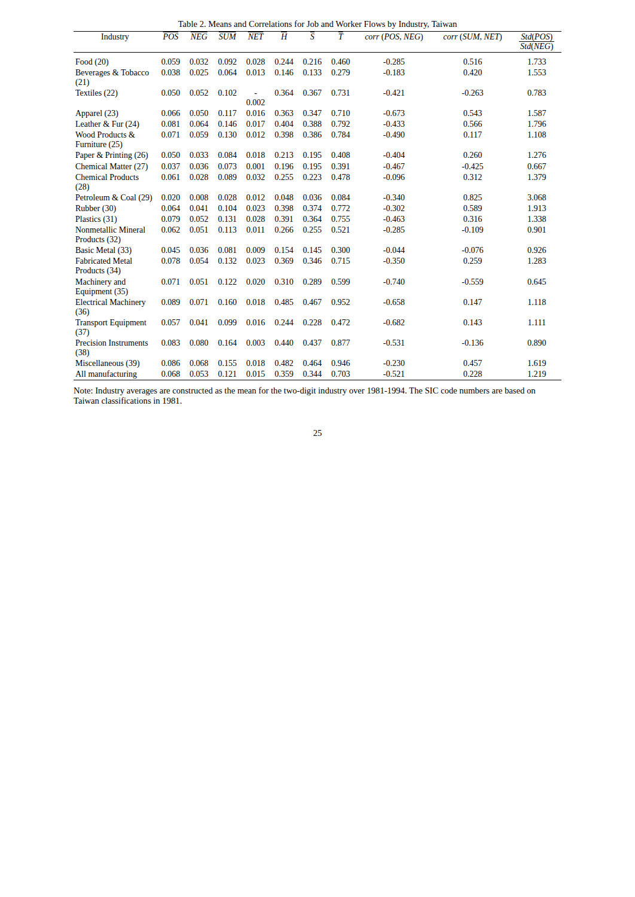Table 2. Means and Correlations for Job and Worker Flows by Industry, Taiwan
| Industry | POS | NEG | SUM | NET | H | S | T | corr ( POS , NEG ) | corr ( SUM , NET ) | Std ( POS ) Std ( NEG ) |
| --- | --- | --- | --- | --- | --- | --- | --- | --- | --- | --- |
| Food (20) | 0.059 | 0.032 | 0.092 | 0.028 | 0.244 | 0.216 | 0.460 | -0.285 | 0.516 | 1.733 |
| Beverages & Tobacco (21) | 0.038 | 0.025 | 0.064 | 0.013 | 0.146 | 0.133 | 0.279 | -0.183 | 0.420 | 1.553 |
| Textiles (22) | 0.050 | 0.052 | 0.102 | - 0.002 | 0.364 | 0.367 | 0.731 | -0.421 | -0.263 | 0.783 |
| Apparel (23) | 0.066 | 0.050 | 0.117 | 0.016 | 0.363 | 0.347 | 0.710 | -0.673 | 0.543 | 1.587 |
| Leather & Fur (24) | 0.081 | 0.064 | 0.146 | 0.017 | 0.404 | 0.388 | 0.792 | -0.433 | 0.566 | 1.796 |
| Wood Products & Furniture (25) | 0.071 | 0.059 | 0.130 | 0.012 | 0.398 | 0.386 | 0.784 | -0.490 | 0.117 | 1.108 |
| Paper & Printing (26) | 0.050 | 0.033 | 0.084 | 0.018 | 0.213 | 0.195 | 0.408 | -0.404 | 0.260 | 1.276 |
| Chemical Matter (27) | 0.037 | 0.036 | 0.073 | 0.001 | 0.196 | 0.195 | 0.391 | -0.467 | -0.425 | 0.667 |
| Chemical Products (28) | 0.061 | 0.028 | 0.089 | 0.032 | 0.255 | 0.223 | 0.478 | -0.096 | 0.312 | 1.379 |
| Petroleum & Coal (29) | 0.020 | 0.008 | 0.028 | 0.012 | 0.048 | 0.036 | 0.084 | -0.340 | 0.825 | 3.068 |
| Rubber (30) | 0.064 | 0.041 | 0.104 | 0.023 | 0.398 | 0.374 | 0.772 | -0.302 | 0.589 | 1.913 |
| Plastics (31) | 0.079 | 0.052 | 0.131 | 0.028 | 0.391 | 0.364 | 0.755 | -0.463 | 0.316 | 1.338 |
| Nonmetallic Mineral Products (32) | 0.062 | 0.051 | 0.113 | 0.011 | 0.266 | 0.255 | 0.521 | -0.285 | -0.109 | 0.901 |
| Basic Metal (33) | 0.045 | 0.036 | 0.081 | 0.009 | 0.154 | 0.145 | 0.300 | -0.044 | -0.076 | 0.926 |
| Fabricated Metal Products (34) | 0.078 | 0.054 | 0.132 | 0.023 | 0.369 | 0.346 | 0.715 | -0.350 | 0.259 | 1.283 |
| Machinery and Equipment (35) | 0.071 | 0.051 | 0.122 | 0.020 | 0.310 | 0.289 | 0.599 | -0.740 | -0.559 | 0.645 |
| Electrical Machinery (36) | 0.089 | 0.071 | 0.160 | 0.018 | 0.485 | 0.467 | 0.952 | -0.658 | 0.147 | 1.118 |
| Transport Equipment (37) | 0.057 | 0.041 | 0.099 | 0.016 | 0.244 | 0.228 | 0.472 | -0.682 | 0.143 | 1.111 |
| Precision Instruments (38) | 0.083 | 0.080 | 0.164 | 0.003 | 0.440 | 0.437 | 0.877 | -0.531 | -0.136 | 0.890 |
| Miscellaneous (39) | 0.086 | 0.068 | 0.155 | 0.018 | 0.482 | 0.464 | 0.946 | -0.230 | 0.457 | 1.619 |
| All manufacturing | 0.068 | 0.053 | 0.121 | 0.015 | 0.359 | 0.344 | 0.703 | -0.521 | 0.228 | 1.219 |
Note: Industry averages are constructed as the mean for the two-digit industry over 1981-1994. The SIC code numbers are based on Taiwan classifications in 1981.
25